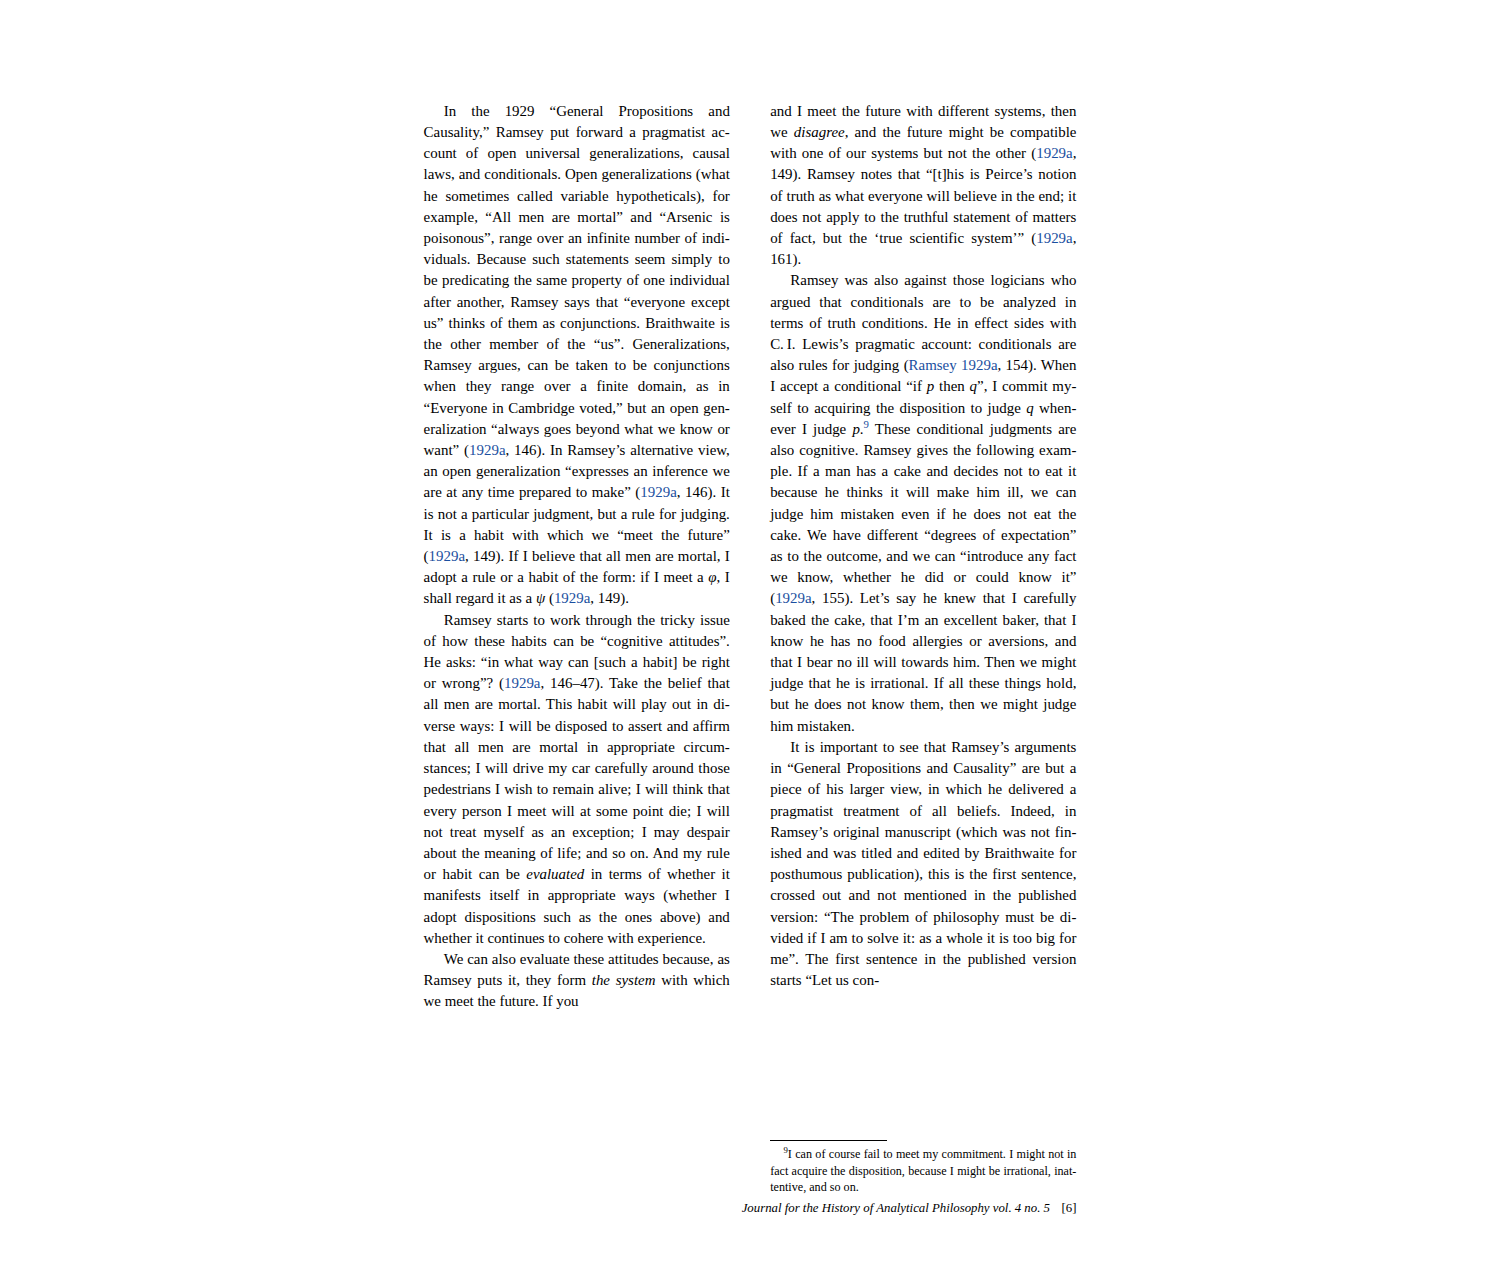In the 1929 “General Propositions and Causality,” Ramsey put forward a pragmatist account of open universal generalizations, causal laws, and conditionals. Open generalizations (what he sometimes called variable hypotheticals), for example, “All men are mortal” and “Arsenic is poisonous”, range over an infinite number of individuals. Because such statements seem simply to be predicating the same property of one individual after another, Ramsey says that “everyone except us” thinks of them as conjunctions. Braithwaite is the other member of the “us”. Generalizations, Ramsey argues, can be taken to be conjunctions when they range over a finite domain, as in “Everyone in Cambridge voted,” but an open generalization “always goes beyond what we know or want” (1929a, 146). In Ramsey’s alternative view, an open generalization “expresses an inference we are at any time prepared to make” (1929a, 146). It is not a particular judgment, but a rule for judging. It is a habit with which we “meet the future” (1929a, 149). If I believe that all men are mortal, I adopt a rule or a habit of the form: if I meet a φ, I shall regard it as a ψ (1929a, 149).
Ramsey starts to work through the tricky issue of how these habits can be “cognitive attitudes”. He asks: “in what way can [such a habit] be right or wrong”? (1929a, 146–47). Take the belief that all men are mortal. This habit will play out in diverse ways: I will be disposed to assert and affirm that all men are mortal in appropriate circumstances; I will drive my car carefully around those pedestrians I wish to remain alive; I will think that every person I meet will at some point die; I will not treat myself as an exception; I may despair about the meaning of life; and so on. And my rule or habit can be evaluated in terms of whether it manifests itself in appropriate ways (whether I adopt dispositions such as the ones above) and whether it continues to cohere with experience.
We can also evaluate these attitudes because, as Ramsey puts it, they form the system with which we meet the future. If you
and I meet the future with different systems, then we disagree, and the future might be compatible with one of our systems but not the other (1929a, 149). Ramsey notes that “[t]his is Peirce’s notion of truth as what everyone will believe in the end; it does not apply to the truthful statement of matters of fact, but the ‘true scientific system’” (1929a, 161).
Ramsey was also against those logicians who argued that conditionals are to be analyzed in terms of truth conditions. He in effect sides with C. I. Lewis’s pragmatic account: conditionals are also rules for judging (Ramsey 1929a, 154). When I accept a conditional “if p then q”, I commit myself to acquiring the disposition to judge q whenever I judge p.9 These conditional judgments are also cognitive. Ramsey gives the following example. If a man has a cake and decides not to eat it because he thinks it will make him ill, we can judge him mistaken even if he does not eat the cake. We have different “degrees of expectation” as to the outcome, and we can “introduce any fact we know, whether he did or could know it” (1929a, 155). Let’s say he knew that I carefully baked the cake, that I’m an excellent baker, that I know he has no food allergies or aversions, and that I bear no ill will towards him. Then we might judge that he is irrational. If all these things hold, but he does not know them, then we might judge him mistaken.
It is important to see that Ramsey’s arguments in “General Propositions and Causality” are but a piece of his larger view, in which he delivered a pragmatist treatment of all beliefs. Indeed, in Ramsey’s original manuscript (which was not finished and was titled and edited by Braithwaite for posthumous publication), this is the first sentence, crossed out and not mentioned in the published version: “The problem of philosophy must be divided if I am to solve it: as a whole it is too big for me”. The first sentence in the published version starts “Let us con-
9I can of course fail to meet my commitment. I might not in fact acquire the disposition, because I might be irrational, inattentive, and so on.
Journal for the History of Analytical Philosophy vol. 4 no. 5[6]